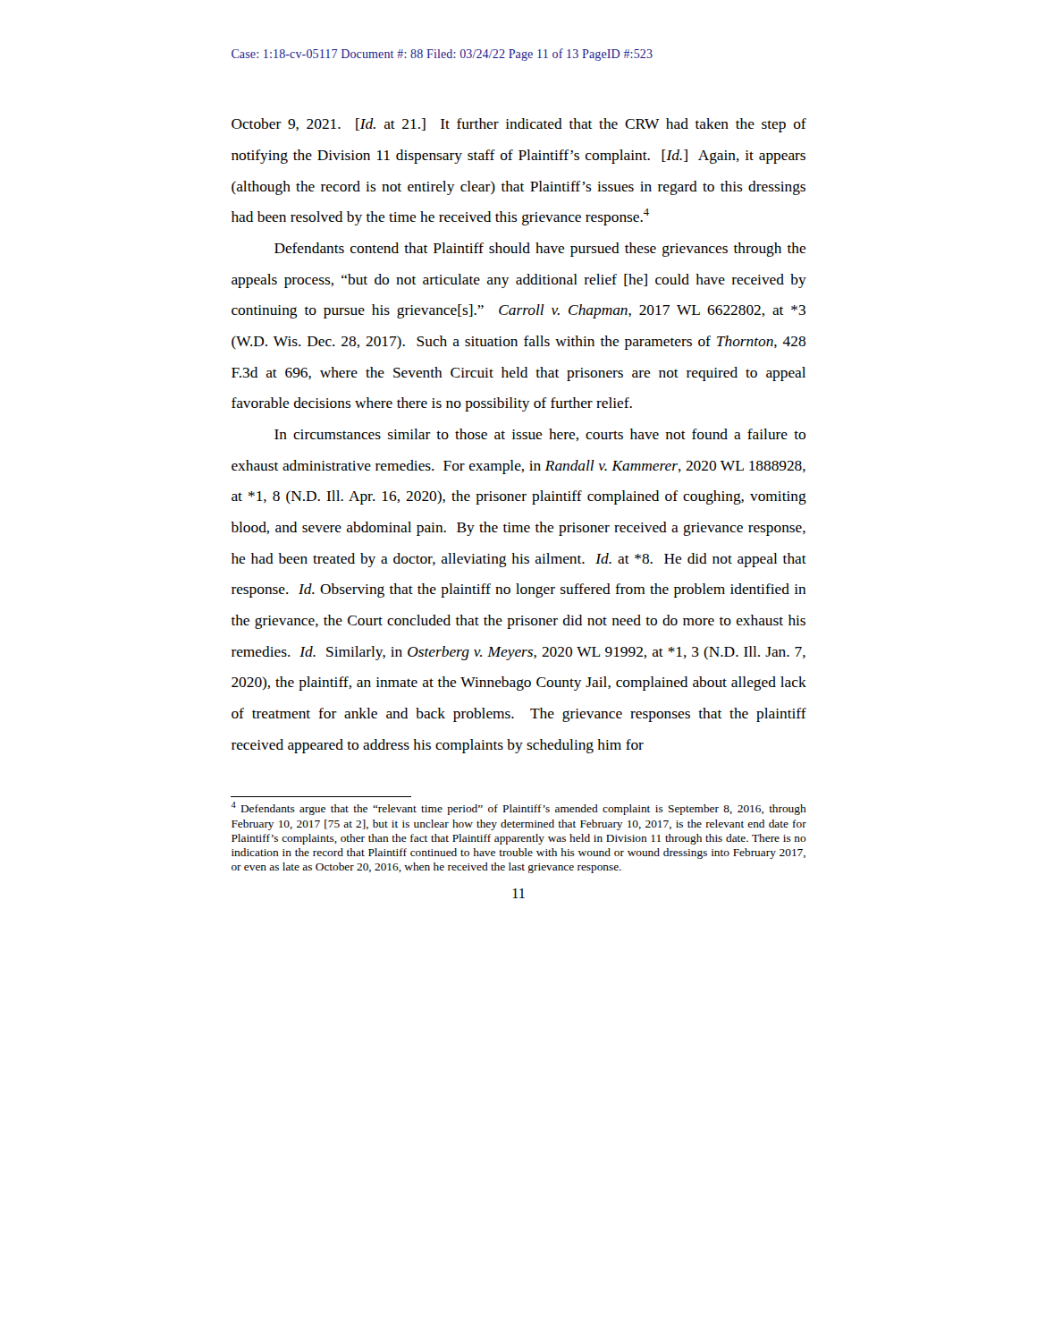Case: 1:18-cv-05117 Document #: 88 Filed: 03/24/22 Page 11 of 13 PageID #:523
October 9, 2021. [Id. at 21.] It further indicated that the CRW had taken the step of notifying the Division 11 dispensary staff of Plaintiff’s complaint. [Id.] Again, it appears (although the record is not entirely clear) that Plaintiff’s issues in regard to this dressings had been resolved by the time he received this grievance response.4
Defendants contend that Plaintiff should have pursued these grievances through the appeals process, “but do not articulate any additional relief [he] could have received by continuing to pursue his grievance[s].” Carroll v. Chapman, 2017 WL 6622802, at *3 (W.D. Wis. Dec. 28, 2017). Such a situation falls within the parameters of Thornton, 428 F.3d at 696, where the Seventh Circuit held that prisoners are not required to appeal favorable decisions where there is no possibility of further relief.
In circumstances similar to those at issue here, courts have not found a failure to exhaust administrative remedies. For example, in Randall v. Kammerer, 2020 WL 1888928, at *1, 8 (N.D. Ill. Apr. 16, 2020), the prisoner plaintiff complained of coughing, vomiting blood, and severe abdominal pain. By the time the prisoner received a grievance response, he had been treated by a doctor, alleviating his ailment. Id. at *8. He did not appeal that response. Id. Observing that the plaintiff no longer suffered from the problem identified in the grievance, the Court concluded that the prisoner did not need to do more to exhaust his remedies. Id. Similarly, in Osterberg v. Meyers, 2020 WL 91992, at *1, 3 (N.D. Ill. Jan. 7, 2020), the plaintiff, an inmate at the Winnebago County Jail, complained about alleged lack of treatment for ankle and back problems. The grievance responses that the plaintiff received appeared to address his complaints by scheduling him for
4 Defendants argue that the “relevant time period” of Plaintiff’s amended complaint is September 8, 2016, through February 10, 2017 [75 at 2], but it is unclear how they determined that February 10, 2017, is the relevant end date for Plaintiff’s complaints, other than the fact that Plaintiff apparently was held in Division 11 through this date. There is no indication in the record that Plaintiff continued to have trouble with his wound or wound dressings into February 2017, or even as late as October 20, 2016, when he received the last grievance response.
11